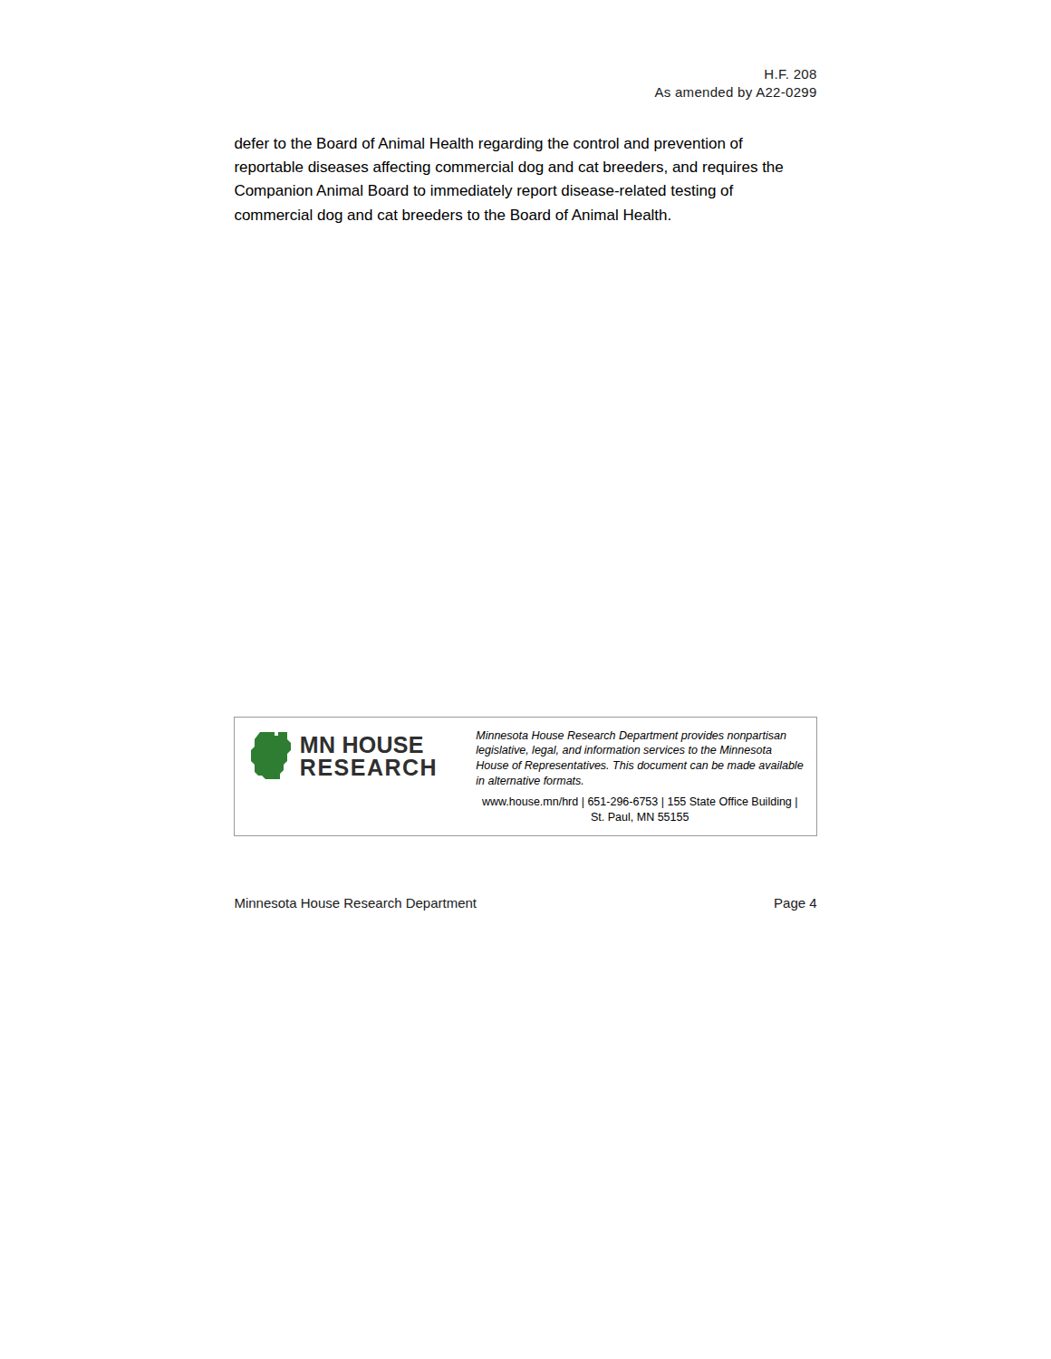H.F. 208 As amended by A22-0299
defer to the Board of Animal Health regarding the control and prevention of reportable diseases affecting commercial dog and cat breeders, and requires the Companion Animal Board to immediately report disease-related testing of commercial dog and cat breeders to the Board of Animal Health.
MN HOUSE RESEARCH
Minnesota House Research Department provides nonpartisan legislative, legal, and information services to the Minnesota House of Representatives. This document can be made available in alternative formats.
www.house.mn/hrd | 651-296-6753 | 155 State Office Building | St. Paul, MN 55155
Minnesota House Research Department Page 4